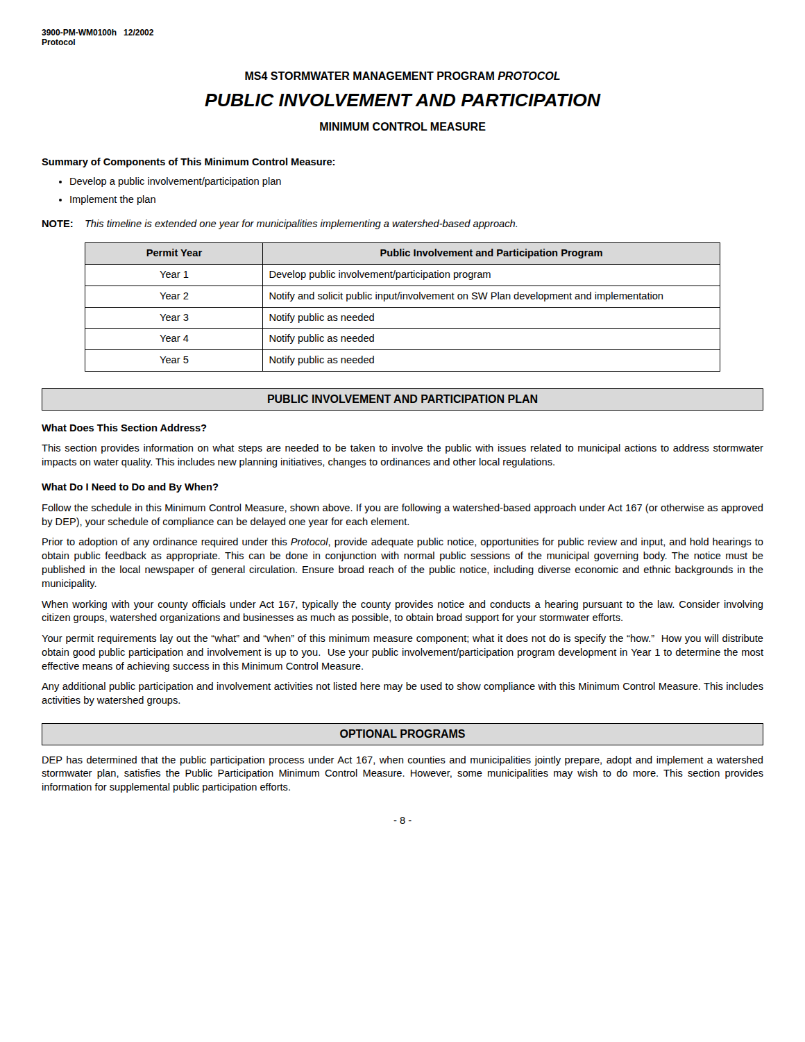3900-PM-WM0100h 12/2002
Protocol
MS4 STORMWATER MANAGEMENT PROGRAM PROTOCOL
PUBLIC INVOLVEMENT AND PARTICIPATION
MINIMUM CONTROL MEASURE
Summary of Components of This Minimum Control Measure:
Develop a public involvement/participation plan
Implement the plan
NOTE: This timeline is extended one year for municipalities implementing a watershed-based approach.
| Permit Year | Public Involvement and Participation Program |
| --- | --- |
| Year 1 | Develop public involvement/participation program |
| Year 2 | Notify and solicit public input/involvement on SW Plan development and implementation |
| Year 3 | Notify public as needed |
| Year 4 | Notify public as needed |
| Year 5 | Notify public as needed |
PUBLIC INVOLVEMENT AND PARTICIPATION PLAN
What Does This Section Address?
This section provides information on what steps are needed to be taken to involve the public with issues related to municipal actions to address stormwater impacts on water quality. This includes new planning initiatives, changes to ordinances and other local regulations.
What Do I Need to Do and By When?
Follow the schedule in this Minimum Control Measure, shown above. If you are following a watershed-based approach under Act 167 (or otherwise as approved by DEP), your schedule of compliance can be delayed one year for each element.
Prior to adoption of any ordinance required under this Protocol, provide adequate public notice, opportunities for public review and input, and hold hearings to obtain public feedback as appropriate. This can be done in conjunction with normal public sessions of the municipal governing body. The notice must be published in the local newspaper of general circulation. Ensure broad reach of the public notice, including diverse economic and ethnic backgrounds in the municipality.
When working with your county officials under Act 167, typically the county provides notice and conducts a hearing pursuant to the law. Consider involving citizen groups, watershed organizations and businesses as much as possible, to obtain broad support for your stormwater efforts.
Your permit requirements lay out the “what” and “when” of this minimum measure component; what it does not do is specify the “how.” How you will distribute obtain good public participation and involvement is up to you. Use your public involvement/participation program development in Year 1 to determine the most effective means of achieving success in this Minimum Control Measure.
Any additional public participation and involvement activities not listed here may be used to show compliance with this Minimum Control Measure. This includes activities by watershed groups.
OPTIONAL PROGRAMS
DEP has determined that the public participation process under Act 167, when counties and municipalities jointly prepare, adopt and implement a watershed stormwater plan, satisfies the Public Participation Minimum Control Measure. However, some municipalities may wish to do more. This section provides information for supplemental public participation efforts.
- 8 -